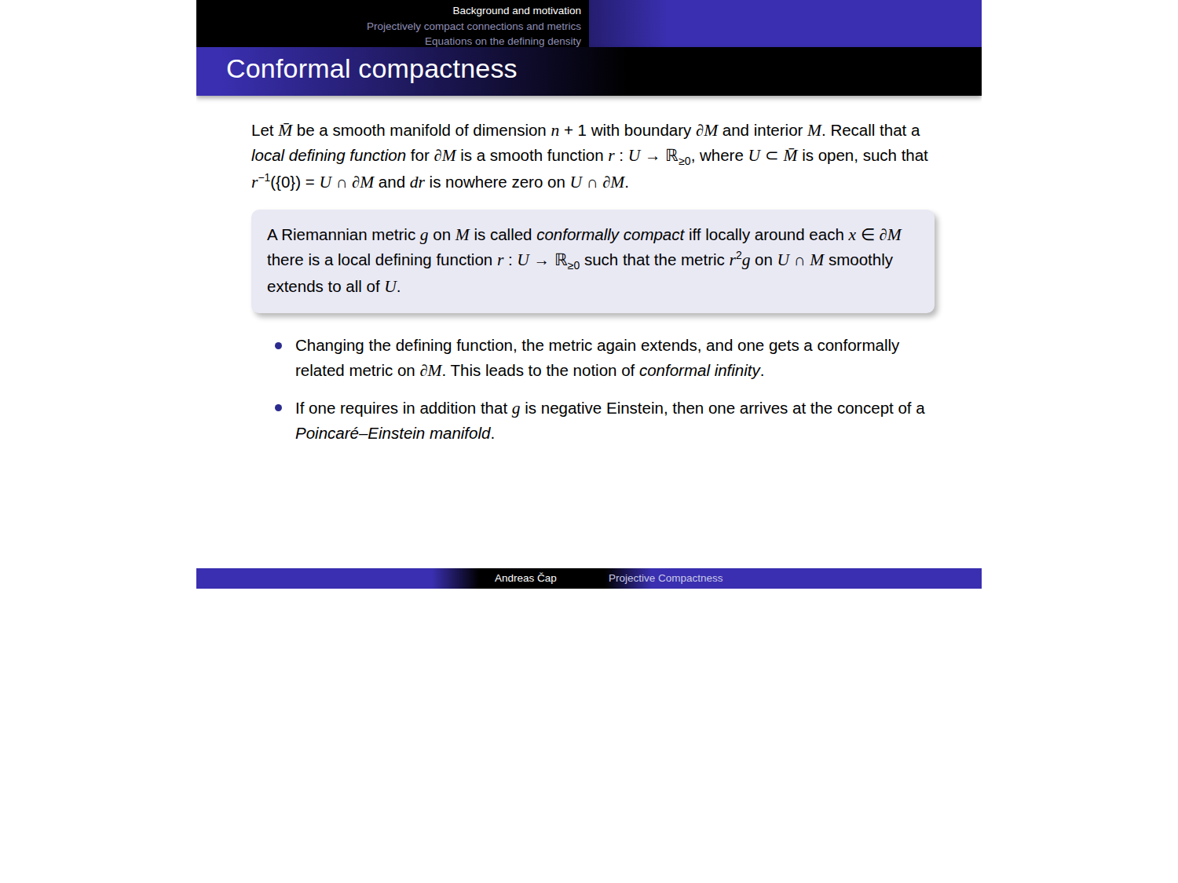Background and motivation
Projectively compact connections and metrics
Equations on the defining density
Conformal compactness
Let M̄ be a smooth manifold of dimension n + 1 with boundary ∂M and interior M. Recall that a local defining function for ∂M is a smooth function r : U → ℝ≥0, where U ⊂ M̄ is open, such that r−1({0}) = U ∩ ∂M and dr is nowhere zero on U ∩ ∂M.
A Riemannian metric g on M is called conformally compact iff locally around each x ∈ ∂M there is a local defining function r : U → ℝ≥0 such that the metric r2g on U ∩ M smoothly extends to all of U.
Changing the defining function, the metric again extends, and one gets a conformally related metric on ∂M. This leads to the notion of conformal infinity.
If one requires in addition that g is negative Einstein, then one arrives at the concept of a Poincaré–Einstein manifold.
Andreas Čap Projective Compactness